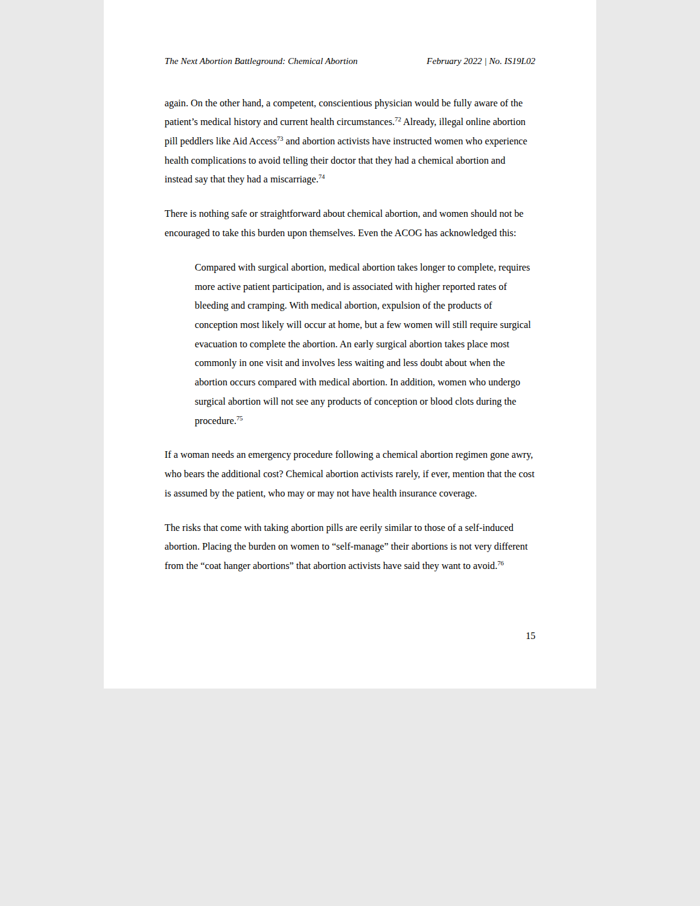The Next Abortion Battleground: Chemical Abortion February 2022 | No. IS19L02
again. On the other hand, a competent, conscientious physician would be fully aware of the patient’s medical history and current health circumstances.72 Already, illegal online abortion pill peddlers like Aid Access73 and abortion activists have instructed women who experience health complications to avoid telling their doctor that they had a chemical abortion and instead say that they had a miscarriage.74
There is nothing safe or straightforward about chemical abortion, and women should not be encouraged to take this burden upon themselves. Even the ACOG has acknowledged this:
Compared with surgical abortion, medical abortion takes longer to complete, requires more active patient participation, and is associated with higher reported rates of bleeding and cramping. With medical abortion, expulsion of the products of conception most likely will occur at home, but a few women will still require surgical evacuation to complete the abortion. An early surgical abortion takes place most commonly in one visit and involves less waiting and less doubt about when the abortion occurs compared with medical abortion. In addition, women who undergo surgical abortion will not see any products of conception or blood clots during the procedure.75
If a woman needs an emergency procedure following a chemical abortion regimen gone awry, who bears the additional cost? Chemical abortion activists rarely, if ever, mention that the cost is assumed by the patient, who may or may not have health insurance coverage.
The risks that come with taking abortion pills are eerily similar to those of a self-induced abortion. Placing the burden on women to “self-manage” their abortions is not very different from the “coat hanger abortions” that abortion activists have said they want to avoid.76
15